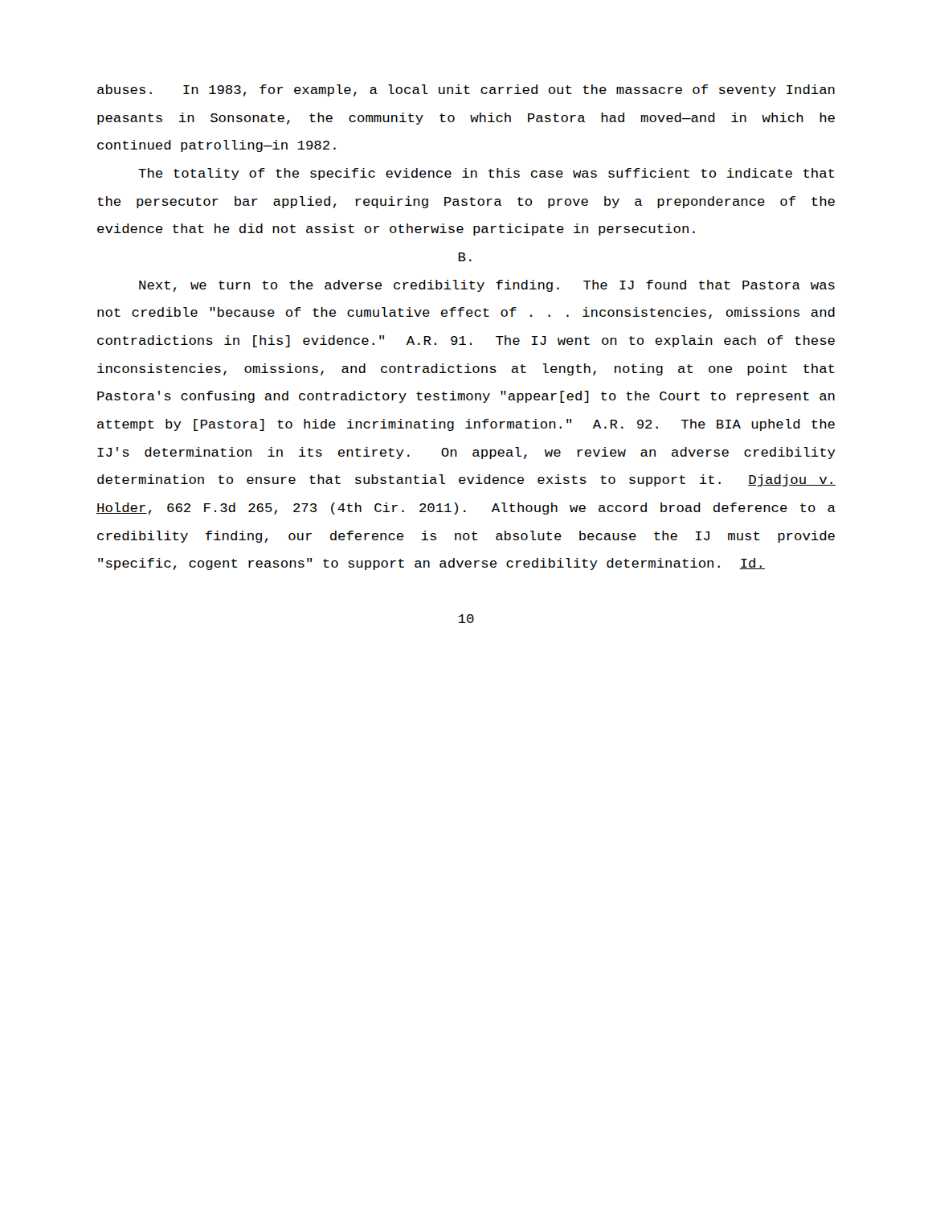abuses. In 1983, for example, a local unit carried out the massacre of seventy Indian peasants in Sonsonate, the community to which Pastora had moved—and in which he continued patrolling—in 1982.
The totality of the specific evidence in this case was sufficient to indicate that the persecutor bar applied, requiring Pastora to prove by a preponderance of the evidence that he did not assist or otherwise participate in persecution.
B.
Next, we turn to the adverse credibility finding. The IJ found that Pastora was not credible "because of the cumulative effect of . . . inconsistencies, omissions and contradictions in [his] evidence." A.R. 91. The IJ went on to explain each of these inconsistencies, omissions, and contradictions at length, noting at one point that Pastora's confusing and contradictory testimony "appear[ed] to the Court to represent an attempt by [Pastora] to hide incriminating information." A.R. 92. The BIA upheld the IJ's determination in its entirety. On appeal, we review an adverse credibility determination to ensure that substantial evidence exists to support it. Djadjou v. Holder, 662 F.3d 265, 273 (4th Cir. 2011). Although we accord broad deference to a credibility finding, our deference is not absolute because the IJ must provide "specific, cogent reasons" to support an adverse credibility determination. Id.
10